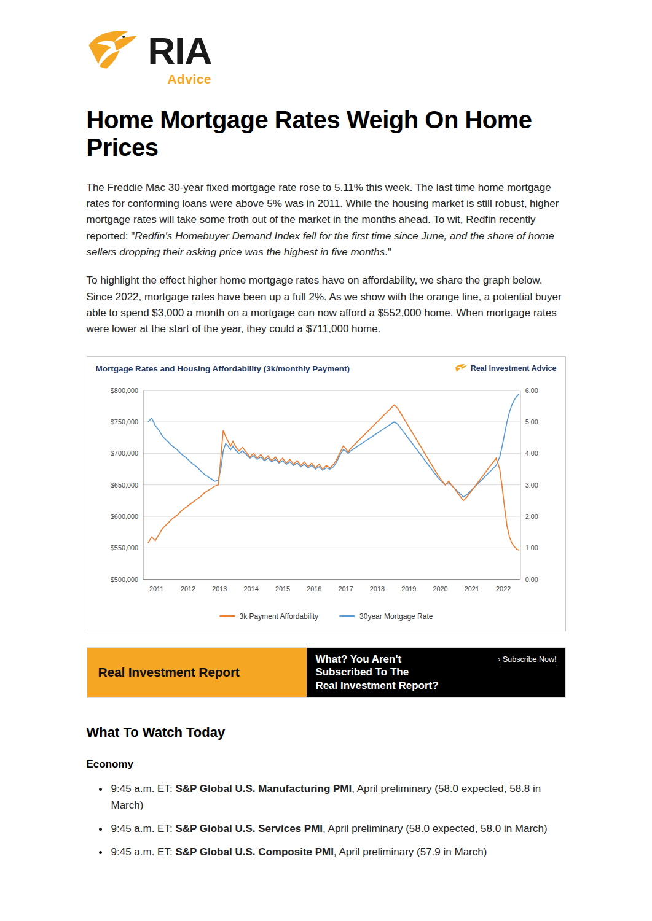RIA Advice
Home Mortgage Rates Weigh On Home Prices
The Freddie Mac 30-year fixed mortgage rate rose to 5.11% this week. The last time home mortgage rates for conforming loans were above 5% was in 2011. While the housing market is still robust, higher mortgage rates will take some froth out of the market in the months ahead. To wit, Redfin recently reported: "Redfin's Homebuyer Demand Index fell for the first time since June, and the share of home sellers dropping their asking price was the highest in five months."
To highlight the effect higher home mortgage rates have on affordability, we share the graph below. Since 2022, mortgage rates have been up a full 2%. As we show with the orange line, a potential buyer able to spend $3,000 a month on a mortgage can now afford a $552,000 home. When mortgage rates were lower at the start of the year, they could a $711,000 home.
Mortgage Rates and Housing Affordability (3k/monthly Payment) Real Investment Advice
$800,000 $750,000 $700,000 $650,000 $600,000 $550,000 $500,000 6.00 5.00 4.00 3.00 2.00 1.00 0.00 2011 2012 2013 2014 2015 2016 2017 2018 2019 2020 2021 2022
3k Payment Affordability 30year Mortgage Rate
Real Investment Report
What? You Aren't
Subscribed To The
Real Investment Report?
Subscribe Now!
What To Watch Today
Economy
9:45 a.m. ET: S&P Global U.S. Manufacturing PMI, April preliminary (58.0 expected, 58.8 in March)
9:45 a.m. ET: S&P Global U.S. Services PMI, April preliminary (58.0 expected, 58.0 in March)
9:45 a.m. ET: S&P Global U.S. Composite PMI, April preliminary (57.9 in March)